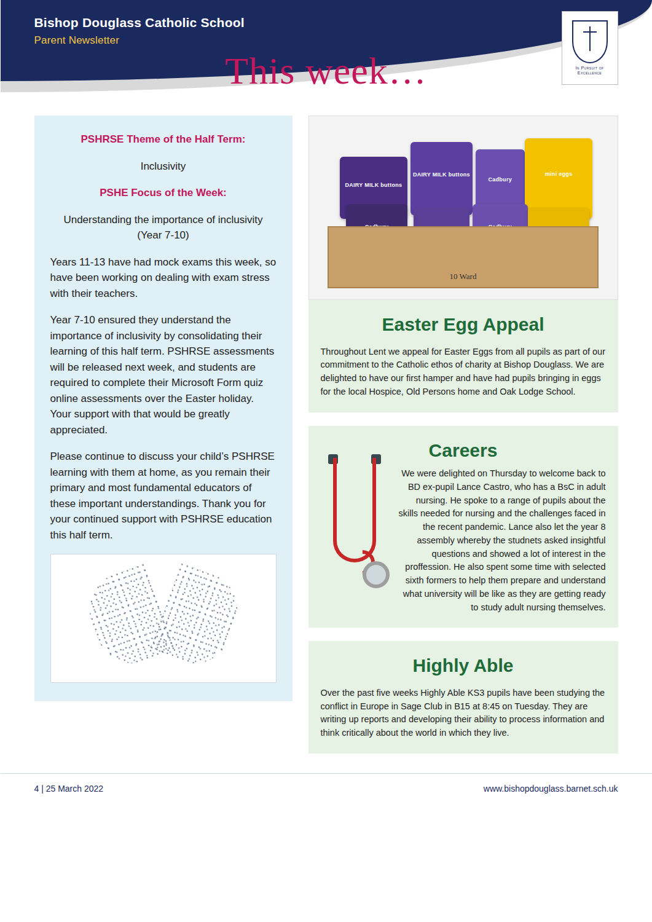Bishop Douglass Catholic School
Parent Newsletter
In Pursuit of Excellence
This week…
PSHRSE Theme of the Half Term:
Inclusivity
PSHE Focus of the Week:
Understanding the importance of inclusivity (Year 7-10)
Years 11-13 have had mock exams this week, so have been working on dealing with exam stress with their teachers.
Year 7-10 ensured they understand the importance of inclusivity by consolidating their learning of this half term. PSHRSE assessments will be released next week, and students are required to complete their Microsoft Form quiz online assessments over the Easter holiday. Your support with that would be greatly appreciated.
Please continue to discuss your child’s PSHRSE learning with them at home, as you remain their primary and most fundamental educators of these important understandings. Thank you for your continued support with PSHRSE education this half term.
DAIRY MILK buttons
DAIRY MILK buttons
Cadbury
mini eggs
Cadbury
Cadbury
Cadbury
mini eggs
10 Ward
Easter Egg Appeal
Throughout Lent we appeal for Easter Eggs from all pupils as part of our commitment to the Catholic ethos of charity at Bishop Douglass. We are delighted to have our first hamper and have had pupils bringing in eggs for the local Hospice, Old Persons home and Oak Lodge School.
Careers
We were delighted on Thursday to welcome back to BD ex-pupil Lance Castro, who has a BsC in adult nursing. He spoke to a range of pupils about the skills needed for nursing and the challenges faced in the recent pandemic. Lance also let the year 8 assembly whereby the studnets asked insightful questions and showed a lot of interest in the proffession. He also spent some time with selected sixth formers to help them prepare and understand what university will be like as they are getting ready to study adult nursing themselves.
Highly Able
Over the past five weeks Highly Able KS3 pupils have been studying the conflict in Europe in Sage Club in B15 at 8:45 on Tuesday. They are writing up reports and developing their ability to process information and think critically about the world in which they live.
4 | 25 March 2022
www.bishopdouglass.barnet.sch.uk